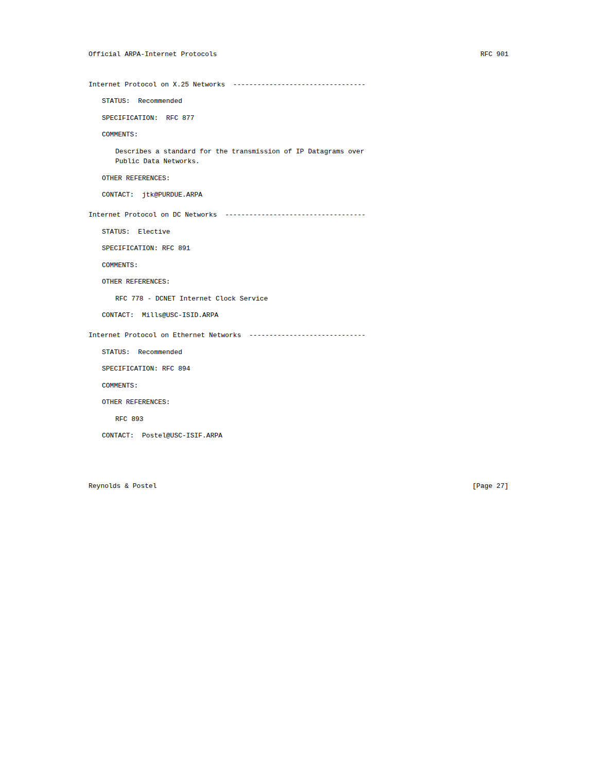Official ARPA-Internet Protocols RFC 901
Internet Protocol on X.25 Networks ---------------------------------
STATUS: Recommended
SPECIFICATION: RFC 877
COMMENTS:
Describes a standard for the transmission of IP Datagrams over
Public Data Networks.
OTHER REFERENCES:
CONTACT: jtk@PURDUE.ARPA
Internet Protocol on DC Networks -----------------------------------
STATUS: Elective
SPECIFICATION: RFC 891
COMMENTS:
OTHER REFERENCES:
RFC 778 - DCNET Internet Clock Service
CONTACT: Mills@USC-ISID.ARPA
Internet Protocol on Ethernet Networks -----------------------------
STATUS: Recommended
SPECIFICATION: RFC 894
COMMENTS:
OTHER REFERENCES:
RFC 893
CONTACT: Postel@USC-ISIF.ARPA
Reynolds & Postel [Page 27]